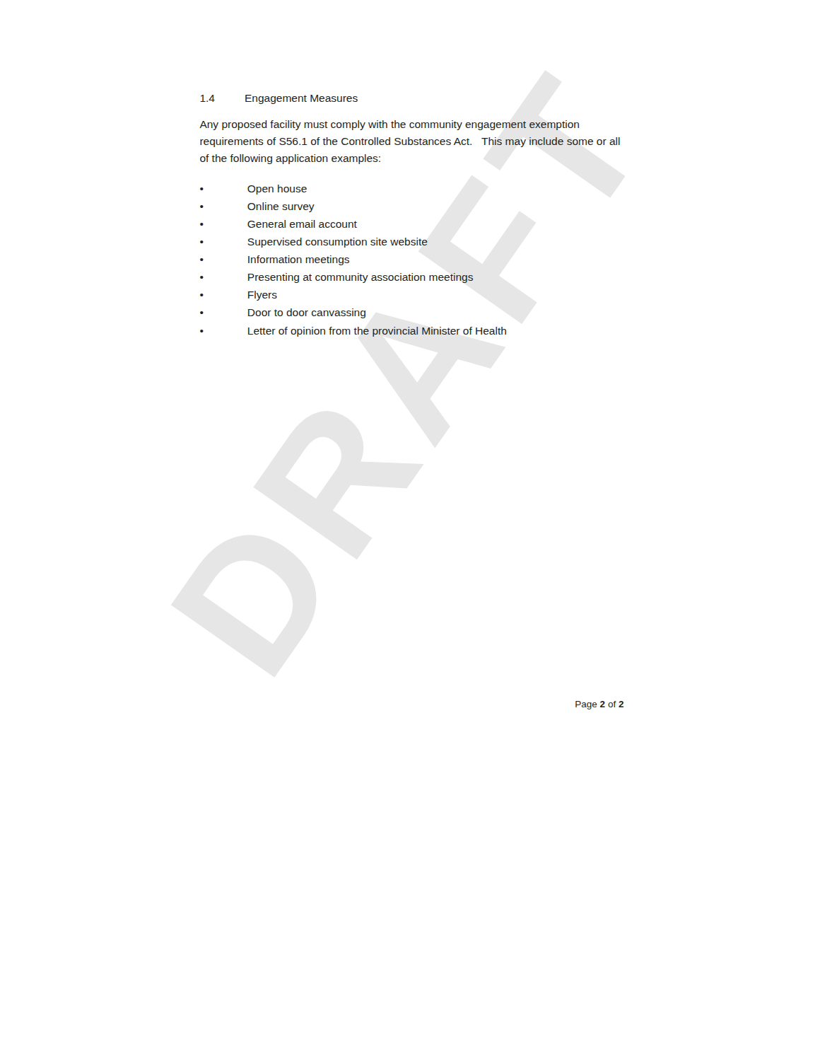DRAFT
1.4 Engagement Measures
Any proposed facility must comply with the community engagement exemption requirements of S56.1 of the Controlled Substances Act. This may include some or all of the following application examples:
Open house
Online survey
General email account
Supervised consumption site website
Information meetings
Presenting at community association meetings
Flyers
Door to door canvassing
Letter of opinion from the provincial Minister of Health
Page 2 of 2